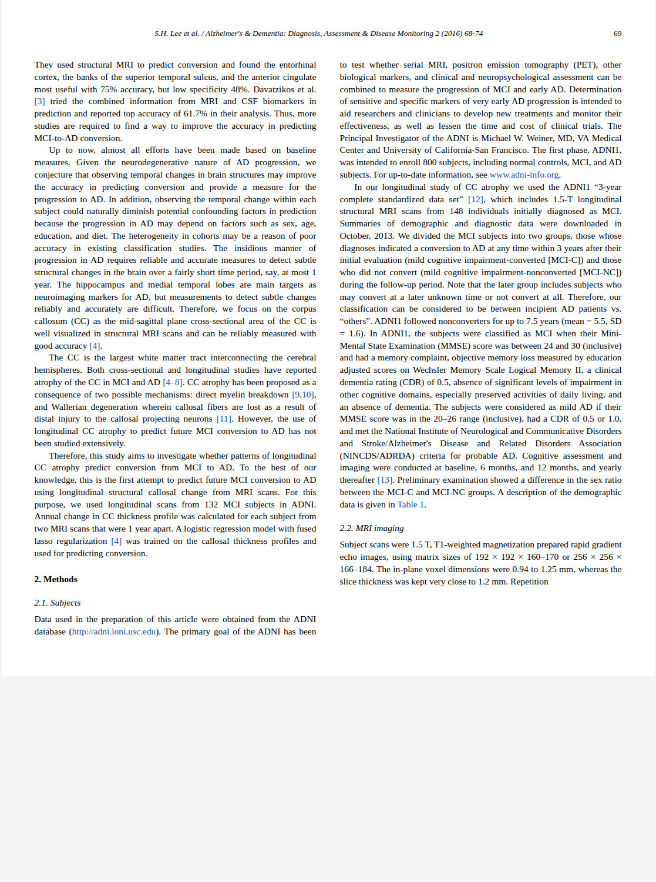S.H. Lee et al. / Alzheimer's & Dementia: Diagnosis, Assessment & Disease Monitoring 2 (2016) 68-74 69
They used structural MRI to predict conversion and found the entorhinal cortex, the banks of the superior temporal sulcus, and the anterior cingulate most useful with 75% accuracy, but low specificity 48%. Davatzikos et al. [3] tried the combined information from MRI and CSF biomarkers in prediction and reported top accuracy of 61.7% in their analysis. Thus, more studies are required to find a way to improve the accuracy in predicting MCI-to-AD conversion.
Up to now, almost all efforts have been made based on baseline measures. Given the neurodegenerative nature of AD progression, we conjecture that observing temporal changes in brain structures may improve the accuracy in predicting conversion and provide a measure for the progression to AD. In addition, observing the temporal change within each subject could naturally diminish potential confounding factors in prediction because the progression in AD may depend on factors such as sex, age, education, and diet. The heterogeneity in cohorts may be a reason of poor accuracy in existing classification studies. The insidious manner of progression in AD requires reliable and accurate measures to detect subtle structural changes in the brain over a fairly short time period, say, at most 1 year. The hippocampus and medial temporal lobes are main targets as neuroimaging markers for AD, but measurements to detect subtle changes reliably and accurately are difficult. Therefore, we focus on the corpus callosum (CC) as the mid-sagittal plane cross-sectional area of the CC is well visualized in structural MRI scans and can be reliably measured with good accuracy [4].
The CC is the largest white matter tract interconnecting the cerebral hemispheres. Both cross-sectional and longitudinal studies have reported atrophy of the CC in MCI and AD [4–8]. CC atrophy has been proposed as a consequence of two possible mechanisms: direct myelin breakdown [9,10], and Wallerian degeneration wherein callosal fibers are lost as a result of distal injury to the callosal projecting neurons [11]. However, the use of longitudinal CC atrophy to predict future MCI conversion to AD has not been studied extensively.
Therefore, this study aims to investigate whether patterns of longitudinal CC atrophy predict conversion from MCI to AD. To the best of our knowledge, this is the first attempt to predict future MCI conversion to AD using longitudinal structural callosal change from MRI scans. For this purpose, we used longitudinal scans from 132 MCI subjects in ADNI. Annual change in CC thickness profile was calculated for each subject from two MRI scans that were 1 year apart. A logistic regression model with fused lasso regularization [4] was trained on the callosal thickness profiles and used for predicting conversion.
2. Methods
2.1. Subjects
Data used in the preparation of this article were obtained from the ADNI database (http://adni.loni.usc.edu). The primary goal of the ADNI has been to test whether serial MRI, positron emission tomography (PET), other biological markers, and clinical and neuropsychological assessment can be combined to measure the progression of MCI and early AD. Determination of sensitive and specific markers of very early AD progression is intended to aid researchers and clinicians to develop new treatments and monitor their effectiveness, as well as lessen the time and cost of clinical trials. The Principal Investigator of the ADNI is Michael W. Weiner, MD, VA Medical Center and University of California-San Francisco. The first phase, ADNI1, was intended to enroll 800 subjects, including normal controls, MCI, and AD subjects. For up-to-date information, see www.adni-info.org.
In our longitudinal study of CC atrophy we used the ADNI1 “3-year complete standardized data set” [12], which includes 1.5-T longitudinal structural MRI scans from 148 individuals initially diagnosed as MCI. Summaries of demographic and diagnostic data were downloaded in October, 2013. We divided the MCI subjects into two groups, those whose diagnoses indicated a conversion to AD at any time within 3 years after their initial evaluation (mild cognitive impairment-converted [MCI-C]) and those who did not convert (mild cognitive impairment-nonconverted [MCI-NC]) during the follow-up period. Note that the later group includes subjects who may convert at a later unknown time or not convert at all. Therefore, our classification can be considered to be between incipient AD patients vs. “others”. ADNI1 followed nonconverters for up to 7.5 years (mean = 5.5, SD = 1.6). In ADNI1, the subjects were classified as MCI when their Mini-Mental State Examination (MMSE) score was between 24 and 30 (inclusive) and had a memory complaint, objective memory loss measured by education adjusted scores on Wechsler Memory Scale Logical Memory II, a clinical dementia rating (CDR) of 0.5, absence of significant levels of impairment in other cognitive domains, especially preserved activities of daily living, and an absence of dementia. The subjects were considered as mild AD if their MMSE score was in the 20–26 range (inclusive), had a CDR of 0.5 or 1.0, and met the National Institute of Neurological and Communicative Disorders and Stroke/Alzheimer's Disease and Related Disorders Association (NINCDS/ADRDA) criteria for probable AD. Cognitive assessment and imaging were conducted at baseline, 6 months, and 12 months, and yearly thereafter [13]. Preliminary examination showed a difference in the sex ratio between the MCI-C and MCI-NC groups. A description of the demographic data is given in Table 1.
2.2. MRI imaging
Subject scans were 1.5 T, T1-weighted magnetization prepared rapid gradient echo images, using matrix sizes of 192 × 192 × 160–170 or 256 × 256 × 166–184. The in-plane voxel dimensions were 0.94 to 1.25 mm, whereas the slice thickness was kept very close to 1.2 mm. Repetition